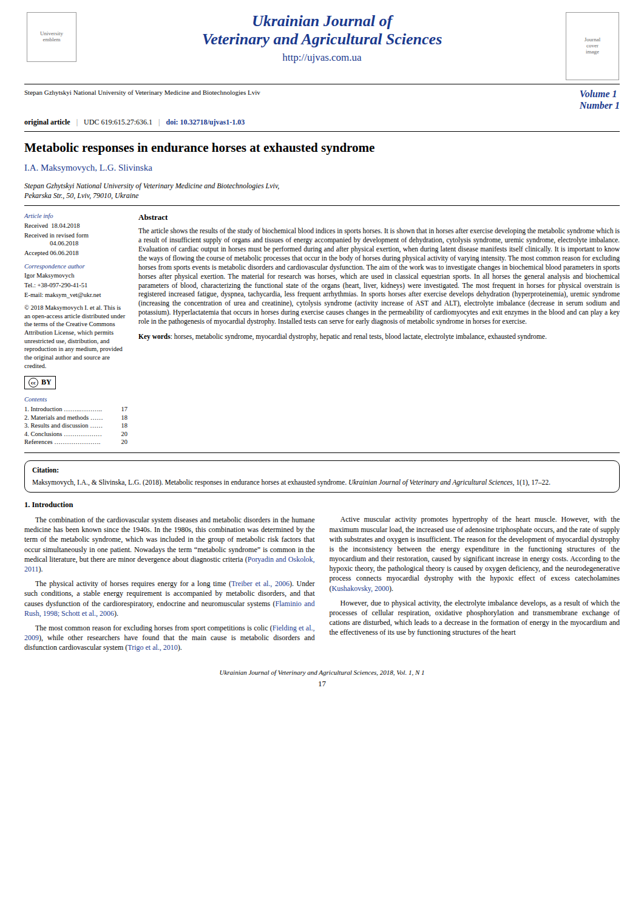University
emblem
Ukrainian Journal of
Veterinary and Agricultural Sciences
http://ujvas.com.ua
Journal
cover
image
Stepan Gzhytskyi National University of Veterinary Medicine and Biotechnologies Lviv
Volume 1
Number 1
original article | UDC 619:615.27:636.1 | doi: 10.32718/ujvas1-1.03
Metabolic responses in endurance horses at exhausted syndrome
I.A. Maksymovych, L.G. Slivinska
Stepan Gzhytskyi National University of Veterinary Medicine and Biotechnologies Lviv,
Pekarska Str., 50, Lviv, 79010, Ukraine
Article info
Received 18.04.2018
Received in revised form
04.06.2018
Accepted 06.06.2018
Correspondence author
Igor Maksymovych
Tel.: +38-097-290-41-51
E-mail: maksym_vet@ukr.net
© 2018 Maksymovych I. et al. This is an open-access article distributed under the terms of the Creative Commons Attribution License, which permits unrestricted use, distribution, and reproduction in any medium, provided the original author and source are credited.
cc BY
Contents
1. Introduction ……..……….. 17
2. Materials and methods ……18
3. Results and discussion ……18
4. Conclusions ………………20
References …………………. 20
Abstract
The article shows the results of the study of biochemical blood indices in sports horses. It is shown that in horses after exercise developing the metabolic syndrome which is a result of insufficient supply of organs and tissues of energy accompanied by development of dehydration, cytolysis syndrome, uremic syndrome, electrolyte imbalance. Evaluation of cardiac output in horses must be performed during and after physical exertion, when during latent disease manifests itself clinically. It is important to know the ways of flowing the course of metabolic processes that occur in the body of horses during physical activity of varying intensity. The most common reason for excluding horses from sports events is metabolic disorders and cardiovascular dysfunction. The aim of the work was to investigate changes in biochemical blood parameters in sports horses after physical exertion. The material for research was horses, which are used in classical equestrian sports. In all horses the general analysis and biochemical parameters of blood, characterizing the functional state of the organs (heart, liver, kidneys) were investigated. The most frequent in horses for physical overstrain is registered increased fatigue, dyspnea, tachycardia, less frequent arrhythmias. In sports horses after exercise develops dehydration (hyperproteinemia), uremic syndrome (increasing the concentration of urea and creatinine), cytolysis syndrome (activity increase of AST and ALT), electrolyte imbalance (decrease in serum sodium and potassium). Hyperlactatemia that occurs in horses during exercise causes changes in the permeability of cardiomyocytes and exit enzymes in the blood and can play a key role in the pathogenesis of myocardial dystrophy. Installed tests can serve for early diagnosis of metabolic syndrome in horses for exercise.
Key words: horses, metabolic syndrome, myocardial dystrophy, hepatic and renal tests, blood lactate, electrolyte imbalance, exhausted syndrome.
Citation:
Maksymovych, I.A., & Slivinska, L.G. (2018). Metabolic responses in endurance horses at exhausted syndrome. Ukrainian Journal of Veterinary and Agricultural Sciences, 1(1), 17–22.
1. Introduction
The combination of the cardiovascular system diseases and metabolic disorders in the humane medicine has been known since the 1940s. In the 1980s, this combination was determined by the term of the metabolic syndrome, which was included in the group of metabolic risk factors that occur simultaneously in one patient. Nowadays the term “metabolic syndrome” is common in the medical literature, but there are minor devergence about diagnostic criteria (Poryadin and Oskolok, 2011).
The physical activity of horses requires energy for a long time (Treiber et al., 2006). Under such conditions, a stable energy requirement is accompanied by metabolic disorders, and that causes dysfunction of the cardiorespiratory, endocrine and neuromuscular systems (Flaminio and Rush, 1998; Schott et al., 2006).
The most common reason for excluding horses from sport competitions is colic (Fielding et al., 2009), while other researchers have found that the main cause is metabolic disorders and disfunction cardiovascular system (Trigo et al., 2010).
Active muscular activity promotes hypertrophy of the heart muscle. However, with the maximum muscular load, the increased use of adenosine triphosphate occurs, and the rate of supply with substrates and oxygen is insufficient. The reason for the development of myocardial dystrophy is the inconsistency between the energy expenditure in the functioning structures of the myocardium and their restoration, caused by significant increase in energy costs. According to the hypoxic theory, the pathological theory is caused by oxygen deficiency, and the neurodegenerative process connects myocardial dystrophy with the hypoxic effect of excess catecholamines (Kushakovsky, 2000).
However, due to physical activity, the electrolyte imbalance develops, as a result of which the processes of cellular respiration, oxidative phosphorylation and transmembrane exchange of cations are disturbed, which leads to a decrease in the formation of energy in the myocardium and the effectiveness of its use by functioning structures of the heart
Ukrainian Journal of Veterinary and Agricultural Sciences, 2018, Vol. 1, N 1
17